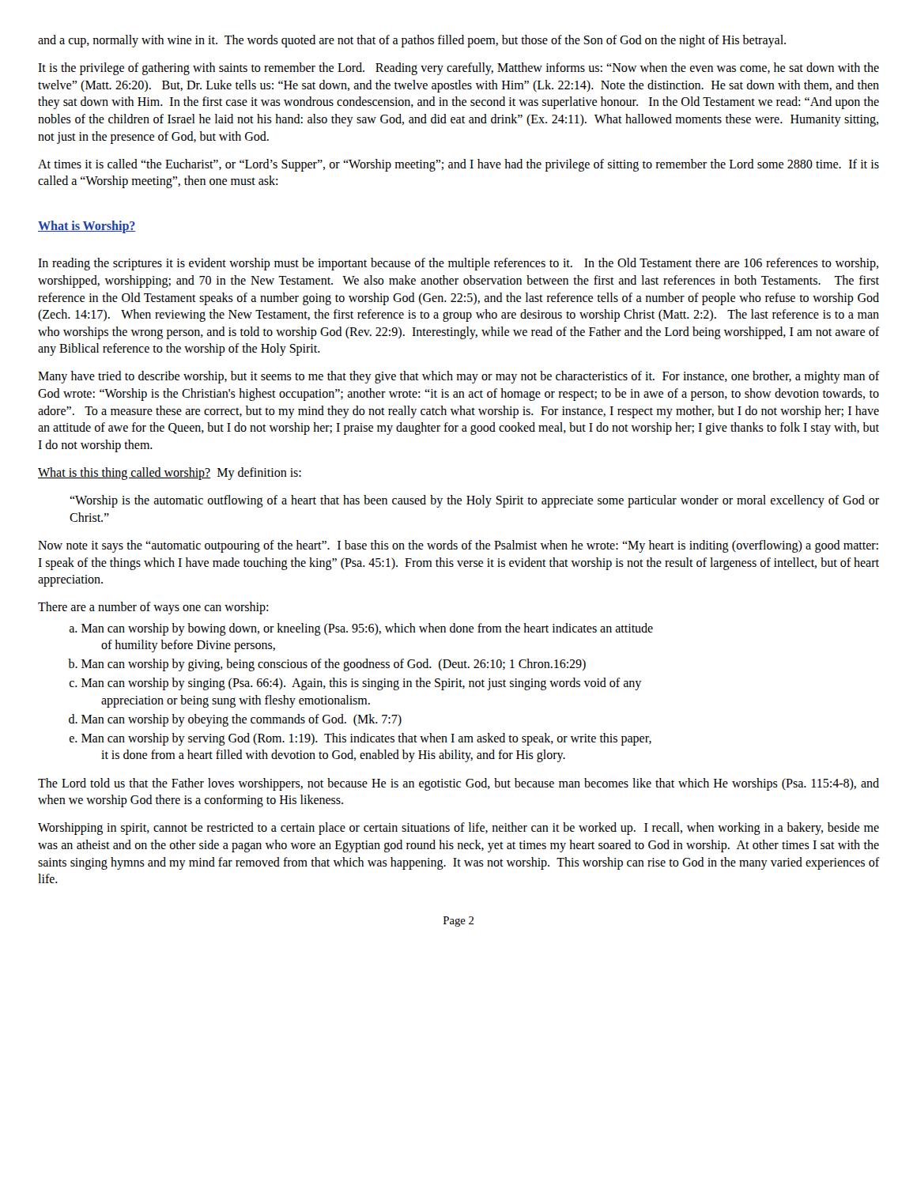and a cup, normally with wine in it. The words quoted are not that of a pathos filled poem, but those of the Son of God on the night of His betrayal.
It is the privilege of gathering with saints to remember the Lord. Reading very carefully, Matthew informs us: “Now when the even was come, he sat down with the twelve” (Matt. 26:20). But, Dr. Luke tells us: “He sat down, and the twelve apostles with Him” (Lk. 22:14). Note the distinction. He sat down with them, and then they sat down with Him. In the first case it was wondrous condescension, and in the second it was superlative honour. In the Old Testament we read: “And upon the nobles of the children of Israel he laid not his hand: also they saw God, and did eat and drink” (Ex. 24:11). What hallowed moments these were. Humanity sitting, not just in the presence of God, but with God.
At times it is called “the Eucharist”, or “Lord’s Supper”, or “Worship meeting”; and I have had the privilege of sitting to remember the Lord some 2880 time. If it is called a “Worship meeting”, then one must ask:
What is Worship?
In reading the scriptures it is evident worship must be important because of the multiple references to it. In the Old Testament there are 106 references to worship, worshipped, worshipping; and 70 in the New Testament. We also make another observation between the first and last references in both Testaments. The first reference in the Old Testament speaks of a number going to worship God (Gen. 22:5), and the last reference tells of a number of people who refuse to worship God (Zech. 14:17). When reviewing the New Testament, the first reference is to a group who are desirous to worship Christ (Matt. 2:2). The last reference is to a man who worships the wrong person, and is told to worship God (Rev. 22:9). Interestingly, while we read of the Father and the Lord being worshipped, I am not aware of any Biblical reference to the worship of the Holy Spirit.
Many have tried to describe worship, but it seems to me that they give that which may or may not be characteristics of it. For instance, one brother, a mighty man of God wrote: “Worship is the Christian's highest occupation”; another wrote: “it is an act of homage or respect; to be in awe of a person, to show devotion towards, to adore”. To a measure these are correct, but to my mind they do not really catch what worship is. For instance, I respect my mother, but I do not worship her; I have an attitude of awe for the Queen, but I do not worship her; I praise my daughter for a good cooked meal, but I do not worship her; I give thanks to folk I stay with, but I do not worship them.
What is this thing called worship? My definition is:
“Worship is the automatic outflowing of a heart that has been caused by the Holy Spirit to appreciate some particular wonder or moral excellency of God or Christ.”
Now note it says the “automatic outpouring of the heart”. I base this on the words of the Psalmist when he wrote: “My heart is inditing (overflowing) a good matter: I speak of the things which I have made touching the king” (Psa. 45:1). From this verse it is evident that worship is not the result of largeness of intellect, but of heart appreciation.
There are a number of ways one can worship:
Man can worship by bowing down, or kneeling (Psa. 95:6), which when done from the heart indicates an attitude of humility before Divine persons,
Man can worship by giving, being conscious of the goodness of God. (Deut. 26:10; 1 Chron.16:29)
Man can worship by singing (Psa. 66:4). Again, this is singing in the Spirit, not just singing words void of any appreciation or being sung with fleshy emotionalism.
Man can worship by obeying the commands of God. (Mk. 7:7)
Man can worship by serving God (Rom. 1:19). This indicates that when I am asked to speak, or write this paper, it is done from a heart filled with devotion to God, enabled by His ability, and for His glory.
The Lord told us that the Father loves worshippers, not because He is an egotistic God, but because man becomes like that which He worships (Psa. 115:4-8), and when we worship God there is a conforming to His likeness.
Worshipping in spirit, cannot be restricted to a certain place or certain situations of life, neither can it be worked up. I recall, when working in a bakery, beside me was an atheist and on the other side a pagan who wore an Egyptian god round his neck, yet at times my heart soared to God in worship. At other times I sat with the saints singing hymns and my mind far removed from that which was happening. It was not worship. This worship can rise to God in the many varied experiences of life.
Page 2